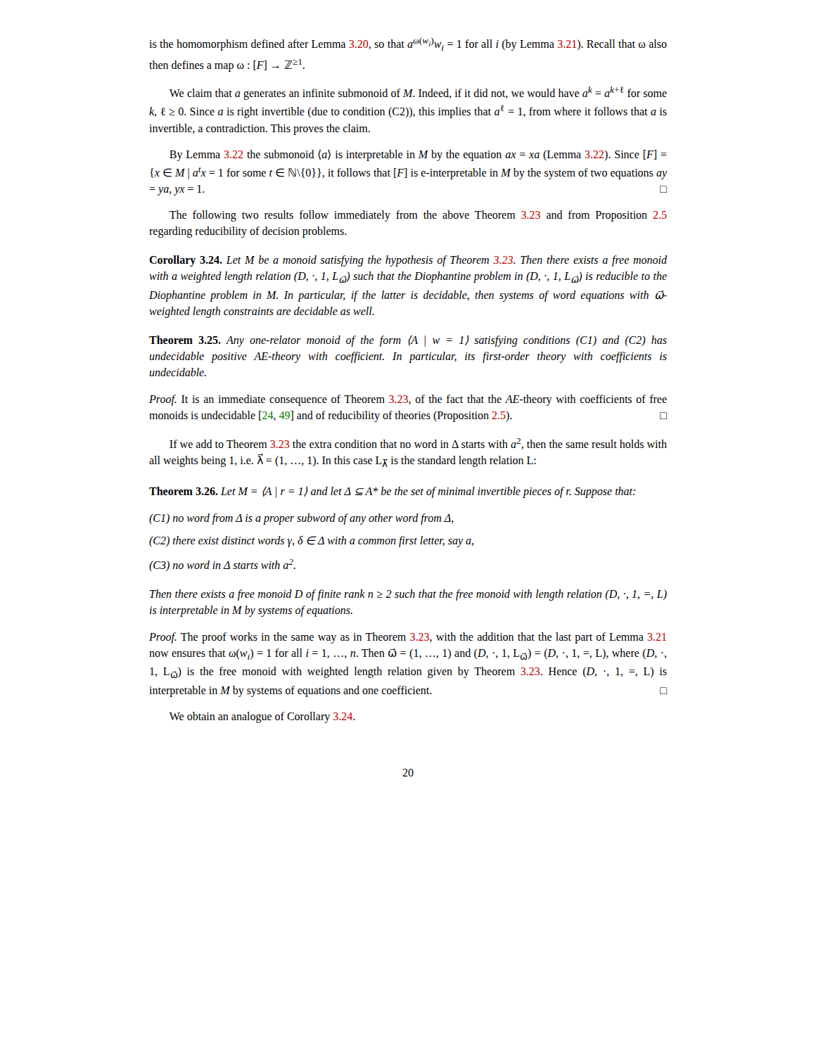is the homomorphism defined after Lemma 3.20, so that aω(wi)wi = 1 for all i (by Lemma 3.21). Recall that ω also then defines a map ω : [F] → ℤ≥1.
We claim that a generates an infinite submonoid of M. Indeed, if it did not, we would have ak = ak+ℓ for some k, ℓ ≥ 0. Since a is right invertible (due to condition (C2)), this implies that aℓ = 1, from where it follows that a is invertible, a contradiction. This proves the claim.
By Lemma 3.22 the submonoid ⟨a⟩ is interpretable in M by the equation ax = xa (Lemma 3.22). Since [F] = {x ∈ M | atx = 1 for some t ∈ ℕ\{0}}, it follows that [F] is e-interpretable in M by the system of two equations ay = ya, yx = 1. □
The following two results follow immediately from the above Theorem 3.23 and from Proposition 2.5 regarding reducibility of decision problems.
Corollary 3.24. Let M be a monoid satisfying the hypothesis of Theorem 3.23. Then there exists a free monoid with a weighted length relation (D, ·, 1, Lω⃗) such that the Diophantine problem in (D, ·, 1, Lω⃗) is reducible to the Diophantine problem in M. In particular, if the latter is decidable, then systems of word equations with ω⃗-weighted length constraints are decidable as well.
Theorem 3.25. Any one-relator monoid of the form ⟨A | w = 1⟩ satisfying conditions (C1) and (C2) has undecidable positive AE-theory with coefficient. In particular, its first-order theory with coefficients is undecidable.
Proof. It is an immediate consequence of Theorem 3.23, of the fact that the AE-theory with coefficients of free monoids is undecidable [24, 49] and of reducibility of theories (Proposition 2.5). □
If we add to Theorem 3.23 the extra condition that no word in Δ starts with a2, then the same result holds with all weights being 1, i.e. λ⃗ = (1, …, 1). In this case Lλ⃗ is the standard length relation L:
Theorem 3.26. Let M = ⟨A | r = 1⟩ and let Δ ⊆ A* be the set of minimal invertible pieces of r. Suppose that:
(C1) no word from Δ is a proper subword of any other word from Δ,
(C2) there exist distinct words γ, δ ∈ Δ with a common first letter, say a,
(C3) no word in Δ starts with a2.
Then there exists a free monoid D of finite rank n ≥ 2 such that the free monoid with length relation (D, ·, 1, =, L) is interpretable in M by systems of equations.
Proof. The proof works in the same way as in Theorem 3.23, with the addition that the last part of Lemma 3.21 now ensures that ω(wi) = 1 for all i = 1, …, n. Then ω⃗ = (1, …, 1) and (D, ·, 1, Lω⃗) = (D, ·, 1, =, L), where (D, ·, 1, Lω⃗) is the free monoid with weighted length relation given by Theorem 3.23. Hence (D, ·, 1, =, L) is interpretable in M by systems of equations and one coefficient. □
We obtain an analogue of Corollary 3.24.
20